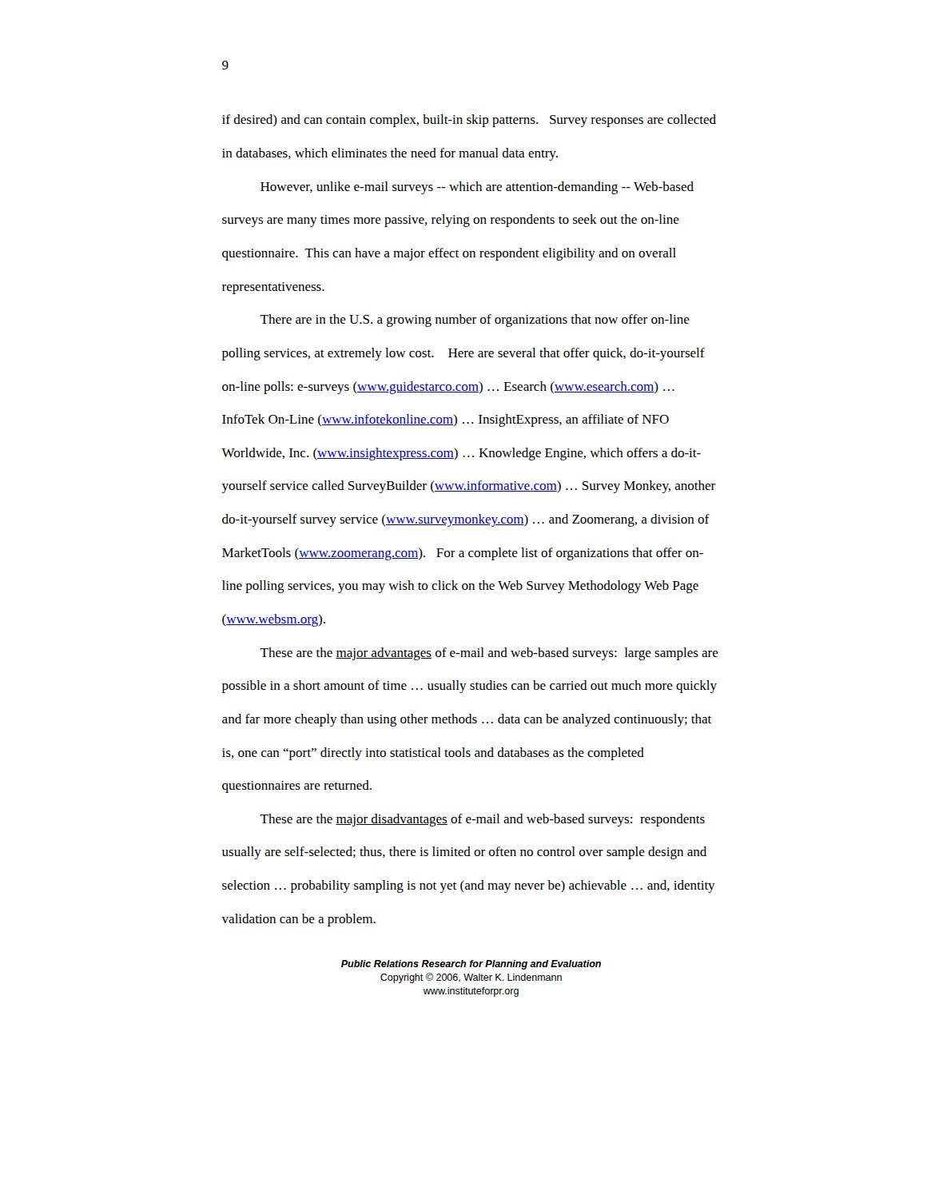9
if desired) and can contain complex, built-in skip patterns. Survey responses are collected in databases, which eliminates the need for manual data entry.
However, unlike e-mail surveys -- which are attention-demanding -- Web-based surveys are many times more passive, relying on respondents to seek out the on-line questionnaire. This can have a major effect on respondent eligibility and on overall representativeness.
There are in the U.S. a growing number of organizations that now offer on-line polling services, at extremely low cost. Here are several that offer quick, do-it-yourself on-line polls: e-surveys (www.guidestarco.com) … Esearch (www.esearch.com) … InfoTek On-Line (www.infotekonline.com) … InsightExpress, an affiliate of NFO Worldwide, Inc. (www.insightexpress.com) … Knowledge Engine, which offers a do-it-yourself service called SurveyBuilder (www.informative.com) … Survey Monkey, another do-it-yourself survey service (www.surveymonkey.com) … and Zoomerang, a division of MarketTools (www.zoomerang.com). For a complete list of organizations that offer on-line polling services, you may wish to click on the Web Survey Methodology Web Page (www.websm.org).
These are the major advantages of e-mail and web-based surveys: large samples are possible in a short amount of time … usually studies can be carried out much more quickly and far more cheaply than using other methods … data can be analyzed continuously; that is, one can “port” directly into statistical tools and databases as the completed questionnaires are returned.
These are the major disadvantages of e-mail and web-based surveys: respondents usually are self-selected; thus, there is limited or often no control over sample design and selection … probability sampling is not yet (and may never be) achievable … and, identity validation can be a problem.
Public Relations Research for Planning and Evaluation
Copyright © 2006, Walter K. Lindenmann
www.instituteforpr.org